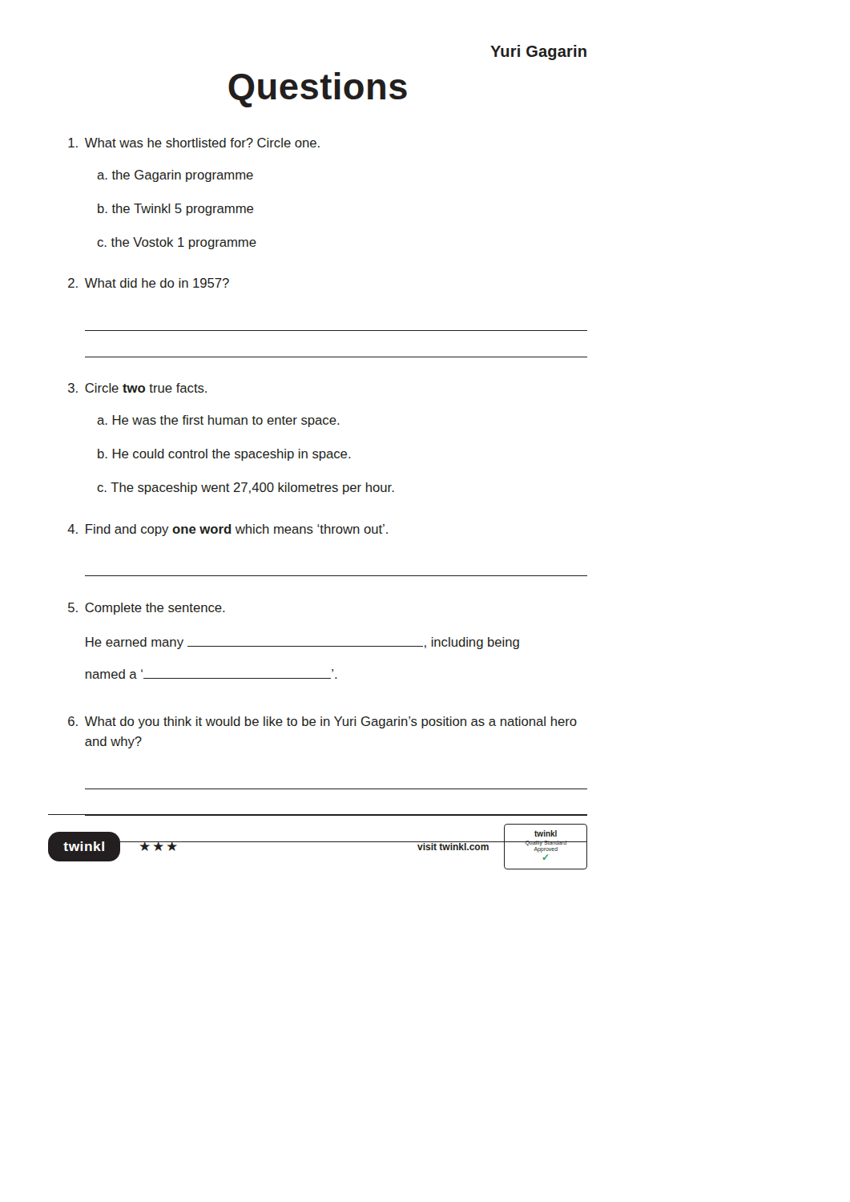Yuri Gagarin
Questions
What was he shortlisted for? Circle one.
a. the Gagarin programme
b. the Twinkl 5 programme
c. the Vostok 1 programme
What did he do in 1957?
Circle two true facts.
a. He was the first human to enter space.
b. He could control the spaceship in space.
c. The spaceship went 27,400 kilometres per hour.
Find and copy one word which means ‘thrown out’.
Complete the sentence.
He earned many , including being
named a ‘ ’.
What do you think it would be like to be in Yuri Gagarin’s position as a national hero and why?
twinkl ★★★
visit twinkl.com
twinkl Quality Standard
Approved
✓